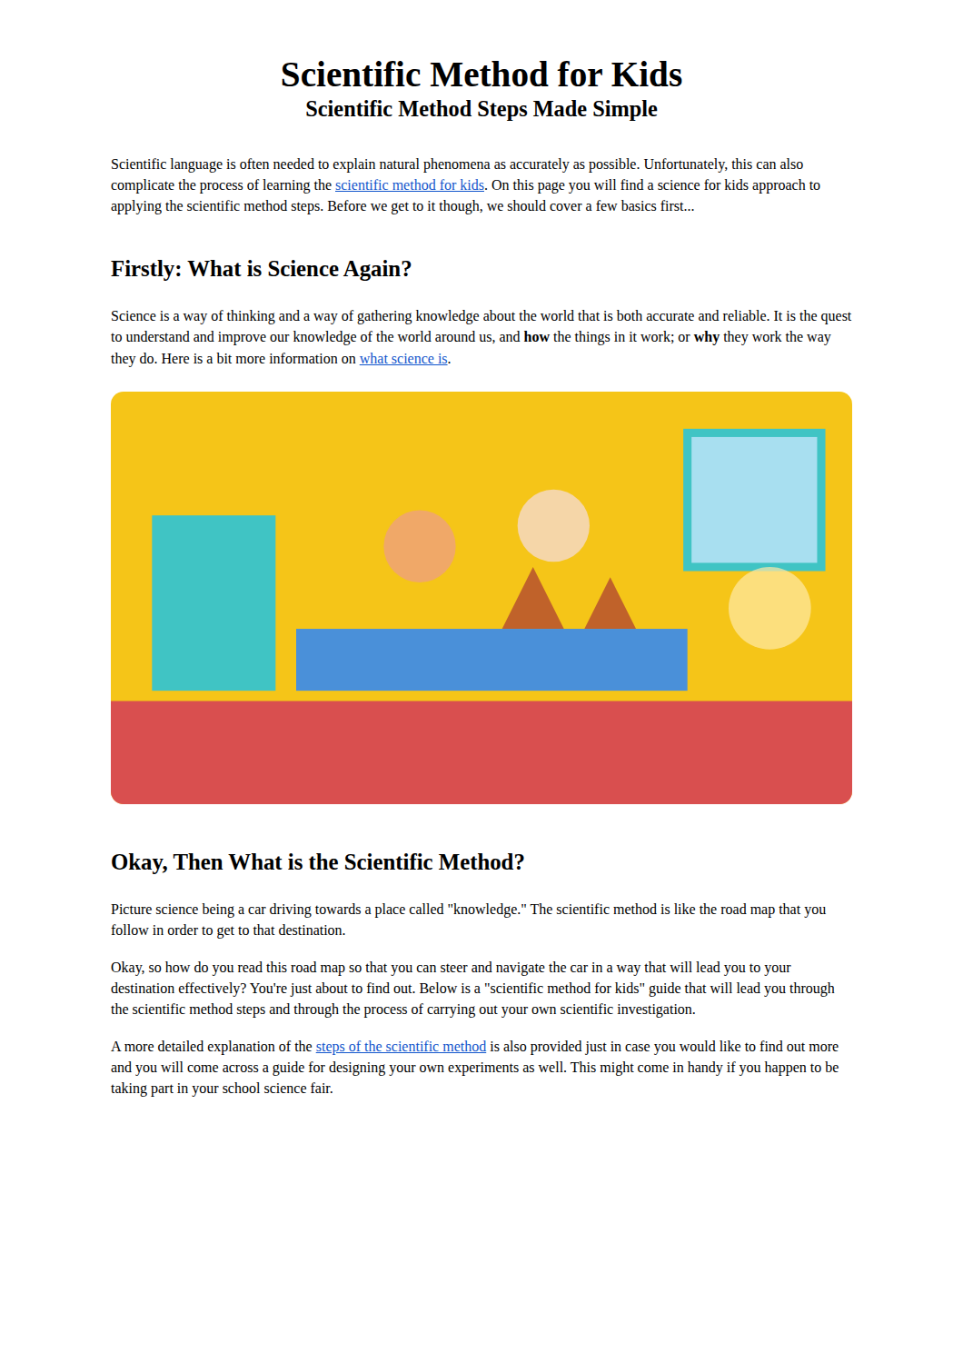Scientific Method for Kids Scientific Method Steps Made Simple
Scientific language is often needed to explain natural phenomena as accurately as possible. Unfortunately, this can also complicate the process of learning the scientific method for kids. On this page you will find a science for kids approach to applying the scientific method steps. Before we get to it though, we should cover a few basics first...
Firstly: What is Science Again?
Science is a way of thinking and a way of gathering knowledge about the world that is both accurate and reliable. It is the quest to understand and improve our knowledge of the world around us, and how the things in it work; or why they work the way they do. Here is a bit more information on what science is.
Okay, Then What is the Scientific Method?
Picture science being a car driving towards a place called "knowledge." The scientific method is like the road map that you follow in order to get to that destination.
Okay, so how do you read this road map so that you can steer and navigate the car in a way that will lead you to your destination effectively? You're just about to find out. Below is a "scientific method for kids" guide that will lead you through the scientific method steps and through the process of carrying out your own scientific investigation.
A more detailed explanation of the steps of the scientific method is also provided just in case you would like to find out more and you will come across a guide for designing your own experiments as well. This might come in handy if you happen to be taking part in your school science fair.